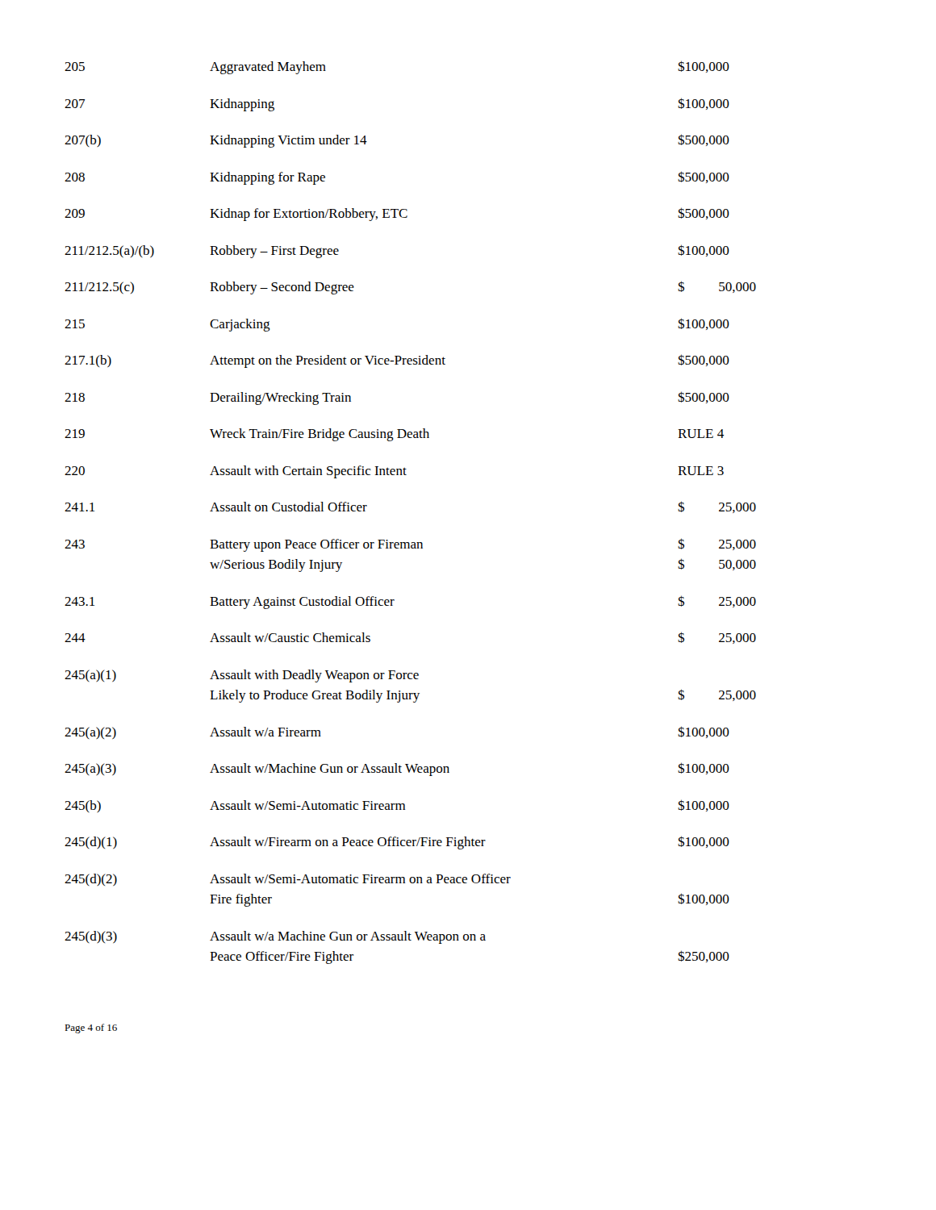| 205 | Aggravated Mayhem | $100,000 |
| 207 | Kidnapping | $100,000 |
| 207(b) | Kidnapping Victim under 14 | $500,000 |
| 208 | Kidnapping for Rape | $500,000 |
| 209 | Kidnap for Extortion/Robbery, ETC | $500,000 |
| 211/212.5(a)/(b) | Robbery – First Degree | $100,000 |
| 211/212.5(c) | Robbery – Second Degree | $ 50,000 |
| 215 | Carjacking | $100,000 |
| 217.1(b) | Attempt on the President or Vice-President | $500,000 |
| 218 | Derailing/Wrecking Train | $500,000 |
| 219 | Wreck Train/Fire Bridge Causing Death | RULE 4 |
| 220 | Assault with Certain Specific Intent | RULE 3 |
| 241.1 | Assault on Custodial Officer | $ 25,000 |
| 243 | Battery upon Peace Officer or Fireman w/Serious Bodily Injury | $ 25,000 $ 50,000 |
| 243.1 | Battery Against Custodial Officer | $ 25,000 |
| 244 | Assault w/Caustic Chemicals | $ 25,000 |
| 245(a)(1) | Assault with Deadly Weapon or Force Likely to Produce Great Bodily Injury | $ 25,000 |
| 245(a)(2) | Assault w/a Firearm | $100,000 |
| 245(a)(3) | Assault w/Machine Gun or Assault Weapon | $100,000 |
| 245(b) | Assault w/Semi-Automatic Firearm | $100,000 |
| 245(d)(1) | Assault w/Firearm on a Peace Officer/Fire Fighter | $100,000 |
| 245(d)(2) | Assault w/Semi-Automatic Firearm on a Peace Officer Fire fighter | $100,000 |
| 245(d)(3) | Assault w/a Machine Gun or Assault Weapon on a Peace Officer/Fire Fighter | $250,000 |
Page 4 of 16